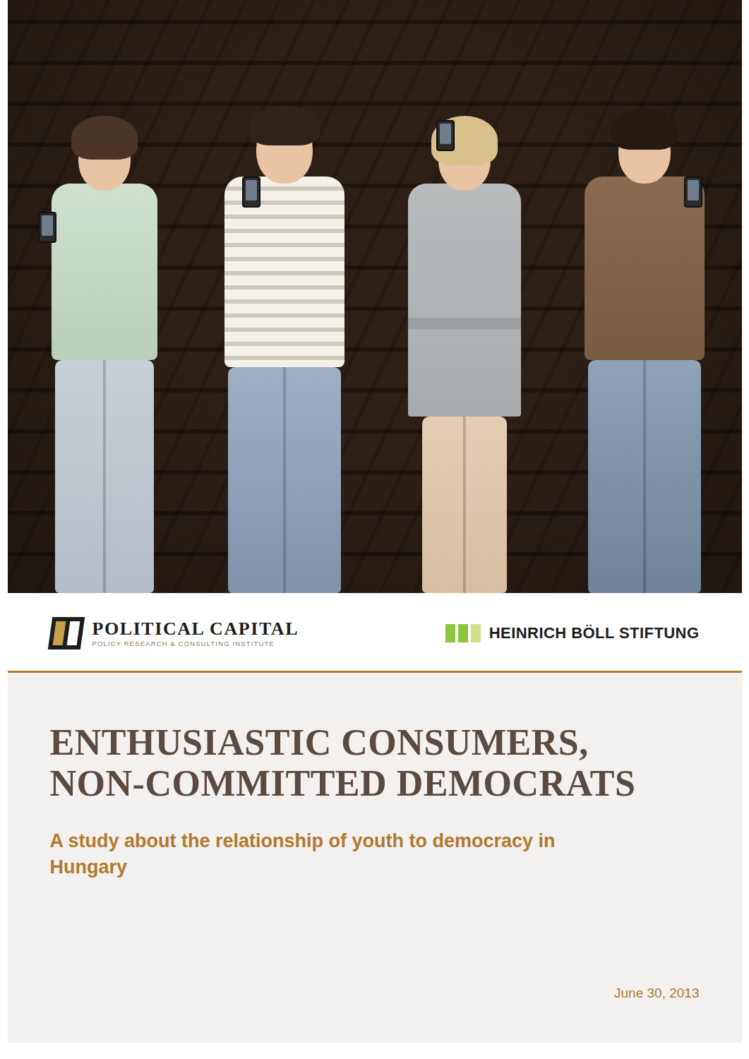POLITICAL CAPITAL
POLICY RESEARCH & CONSULTING INSTITUTE
HEINRICH BÖLL STIFTUNG
Enthusiastic Consumers,
Non-Committed Democrats
A study about the relationship of youth to democracy in Hungary
June 30, 2013